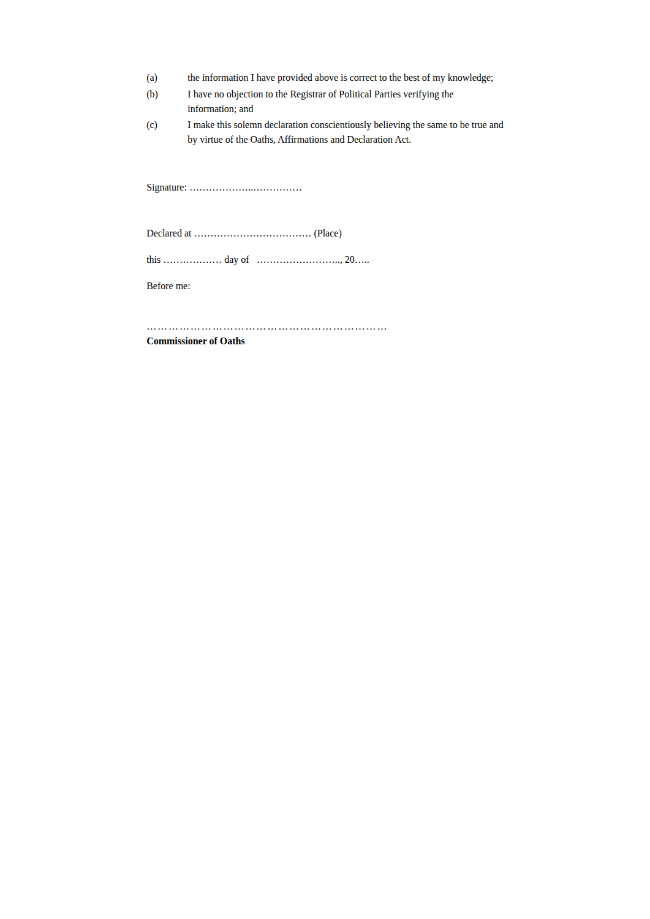(a) the information I have provided above is correct to the best of my knowledge;
(b) I have no objection to the Registrar of Political Parties verifying the information; and
(c) I make this solemn declaration conscientiously believing the same to be true and by virtue of the Oaths, Affirmations and Declaration Act.
Signature: ………………..……………
Declared at ……………………………… (Place)
this ……………… day of …………………….., 20…..
Before me:
…………………………………………………………
Commissioner of Oaths